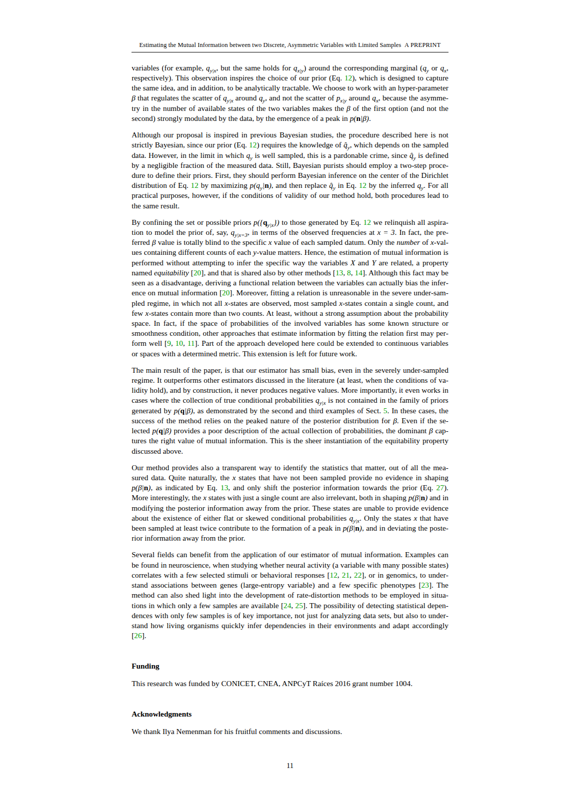Estimating the Mutual Information between two Discrete, Asymmetric Variables with Limited Samples A PREPRINT
variables (for example, qy|x, but the same holds for qx|y) around the corresponding marginal (qy or qx, respectively). This observation inspires the choice of our prior (Eq. 12), which is designed to capture the same idea, and in addition, to be analytically tractable. We choose to work with an hyper-parameter β that regulates the scatter of qy|x around qy, and not the scatter of px|y around qx, because the asymmetry in the number of available states of the two variables makes the β of the first option (and not the second) strongly modulated by the data, by the emergence of a peak in p(n|β).
Although our proposal is inspired in previous Bayesian studies, the procedure described here is not strictly Bayesian, since our prior (Eq. 12) requires the knowledge of q̂y, which depends on the sampled data. However, in the limit in which qy is well sampled, this is a pardonable crime, since q̂y is defined by a negligible fraction of the measured data. Still, Bayesian purists should employ a two-step procedure to define their priors. First, they should perform Bayesian inference on the center of the Dirichlet distribution of Eq. 12 by maximizing p(qy|n), and then replace q̂y in Eq. 12 by the inferred qy. For all practical purposes, however, if the conditions of validity of our method hold, both procedures lead to the same result.
By confining the set or possible priors p({qy|x}) to those generated by Eq. 12 we relinquish all aspiration to model the prior of, say, qy|x=3, in terms of the observed frequencies at x = 3. In fact, the preferred β value is totally blind to the specific x value of each sampled datum. Only the number of x-values containing different counts of each y-value matters. Hence, the estimation of mutual information is performed without attempting to infer the specific way the variables X and Y are related, a property named equitability [20], and that is shared also by other methods [13, 8, 14]. Although this fact may be seen as a disadvantage, deriving a functional relation between the variables can actually bias the inference on mutual information [20]. Moreover, fitting a relation is unreasonable in the severe under-sampled regime, in which not all x-states are observed, most sampled x-states contain a single count, and few x-states contain more than two counts. At least, without a strong assumption about the probability space. In fact, if the space of probabilities of the involved variables has some known structure or smoothness condition, other approaches that estimate information by fitting the relation first may perform well [9, 10, 11]. Part of the approach developed here could be extended to continuous variables or spaces with a determined metric. This extension is left for future work.
The main result of the paper, is that our estimator has small bias, even in the severely under-sampled regime. It outperforms other estimators discussed in the literature (at least, when the conditions of validity hold), and by construction, it never produces negative values. More importantly, it even works in cases where the collection of true conditional probabilities qy|x is not contained in the family of priors generated by p(q|β), as demonstrated by the second and third examples of Sect. 5. In these cases, the success of the method relies on the peaked nature of the posterior distribution for β. Even if the selected p(q|β) provides a poor description of the actual collection of probabilities, the dominant β captures the right value of mutual information. This is the sheer instantiation of the equitability property discussed above.
Our method provides also a transparent way to identify the statistics that matter, out of all the measured data. Quite naturally, the x states that have not been sampled provide no evidence in shaping p(β|n), as indicated by Eq. 13, and only shift the posterior information towards the prior (Eq. 27). More interestingly, the x states with just a single count are also irrelevant, both in shaping p(β|n) and in modifying the posterior information away from the prior. These states are unable to provide evidence about the existence of either flat or skewed conditional probabilities qy|x. Only the states x that have been sampled at least twice contribute to the formation of a peak in p(β|n), and in deviating the posterior information away from the prior.
Several fields can benefit from the application of our estimator of mutual information. Examples can be found in neuroscience, when studying whether neural activity (a variable with many possible states) correlates with a few selected stimuli or behavioral responses [12, 21, 22], or in genomics, to understand associations between genes (large-entropy variable) and a few specific phenotypes [23]. The method can also shed light into the development of rate-distortion methods to be employed in situations in which only a few samples are available [24, 25]. The possibility of detecting statistical dependences with only few samples is of key importance, not just for analyzing data sets, but also to understand how living organisms quickly infer dependencies in their environments and adapt accordingly [26].
Funding
This research was funded by CONICET, CNEA, ANPCyT Raíces 2016 grant number 1004.
Acknowledgments
We thank Ilya Nemenman for his fruitful comments and discussions.
11